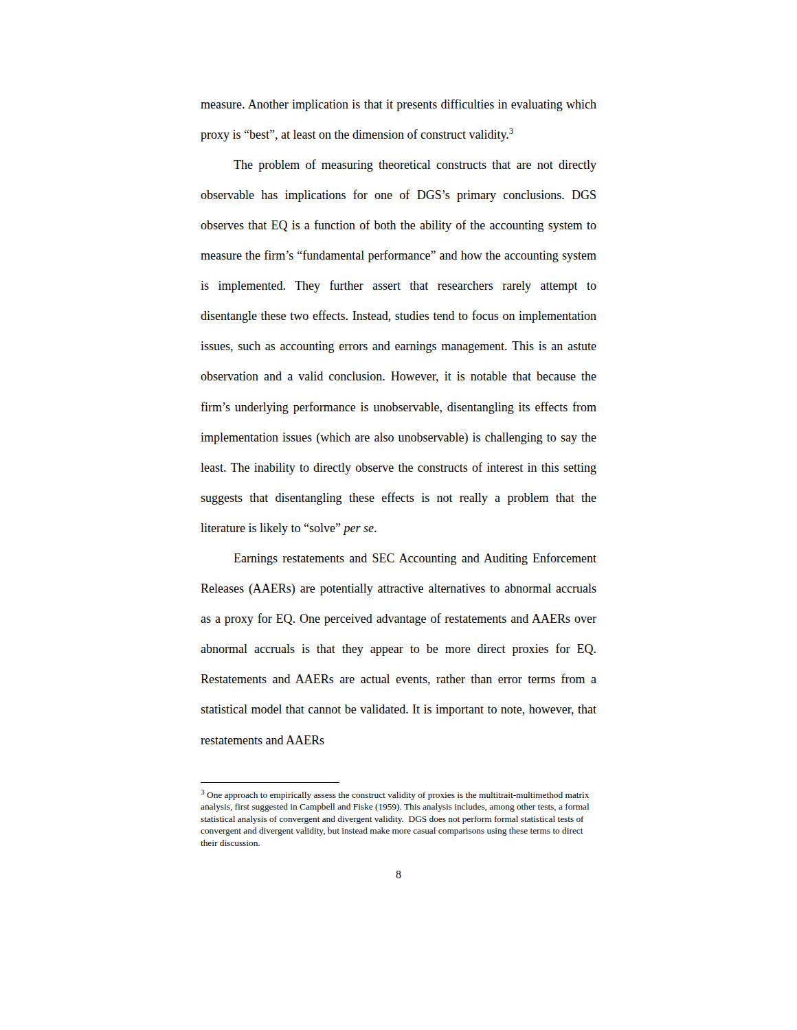measure. Another implication is that it presents difficulties in evaluating which proxy is “best”, at least on the dimension of construct validity.3
The problem of measuring theoretical constructs that are not directly observable has implications for one of DGS’s primary conclusions. DGS observes that EQ is a function of both the ability of the accounting system to measure the firm’s “fundamental performance” and how the accounting system is implemented. They further assert that researchers rarely attempt to disentangle these two effects. Instead, studies tend to focus on implementation issues, such as accounting errors and earnings management. This is an astute observation and a valid conclusion. However, it is notable that because the firm’s underlying performance is unobservable, disentangling its effects from implementation issues (which are also unobservable) is challenging to say the least. The inability to directly observe the constructs of interest in this setting suggests that disentangling these effects is not really a problem that the literature is likely to “solve” per se.
Earnings restatements and SEC Accounting and Auditing Enforcement Releases (AAERs) are potentially attractive alternatives to abnormal accruals as a proxy for EQ. One perceived advantage of restatements and AAERs over abnormal accruals is that they appear to be more direct proxies for EQ. Restatements and AAERs are actual events, rather than error terms from a statistical model that cannot be validated. It is important to note, however, that restatements and AAERs
3 One approach to empirically assess the construct validity of proxies is the multitrait-multimethod matrix analysis, first suggested in Campbell and Fiske (1959). This analysis includes, among other tests, a formal statistical analysis of convergent and divergent validity. DGS does not perform formal statistical tests of convergent and divergent validity, but instead make more casual comparisons using these terms to direct their discussion.
8